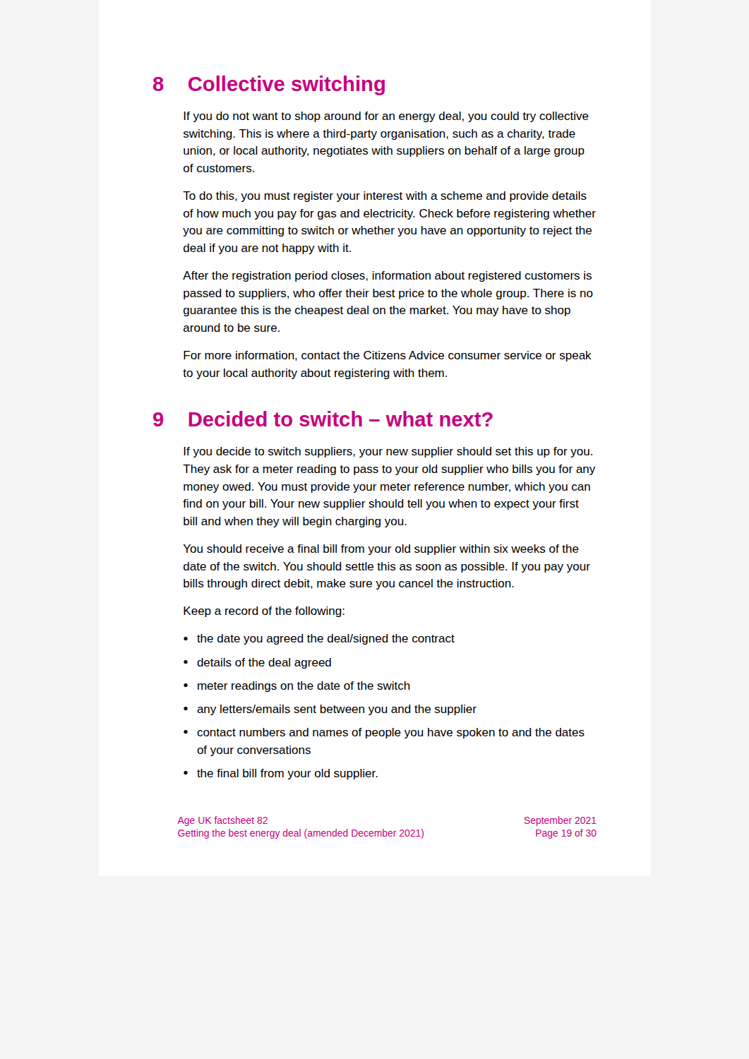8 Collective switching
If you do not want to shop around for an energy deal, you could try collective switching. This is where a third-party organisation, such as a charity, trade union, or local authority, negotiates with suppliers on behalf of a large group of customers.
To do this, you must register your interest with a scheme and provide details of how much you pay for gas and electricity. Check before registering whether you are committing to switch or whether you have an opportunity to reject the deal if you are not happy with it.
After the registration period closes, information about registered customers is passed to suppliers, who offer their best price to the whole group. There is no guarantee this is the cheapest deal on the market. You may have to shop around to be sure.
For more information, contact the Citizens Advice consumer service or speak to your local authority about registering with them.
9 Decided to switch – what next?
If you decide to switch suppliers, your new supplier should set this up for you. They ask for a meter reading to pass to your old supplier who bills you for any money owed. You must provide your meter reference number, which you can find on your bill. Your new supplier should tell you when to expect your first bill and when they will begin charging you.
You should receive a final bill from your old supplier within six weeks of the date of the switch. You should settle this as soon as possible. If you pay your bills through direct debit, make sure you cancel the instruction.
Keep a record of the following:
the date you agreed the deal/signed the contract
details of the deal agreed
meter readings on the date of the switch
any letters/emails sent between you and the supplier
contact numbers and names of people you have spoken to and the dates of your conversations
the final bill from your old supplier.
Age UK factsheet 82
Getting the best energy deal (amended December 2021)
September 2021
Page 19 of 30